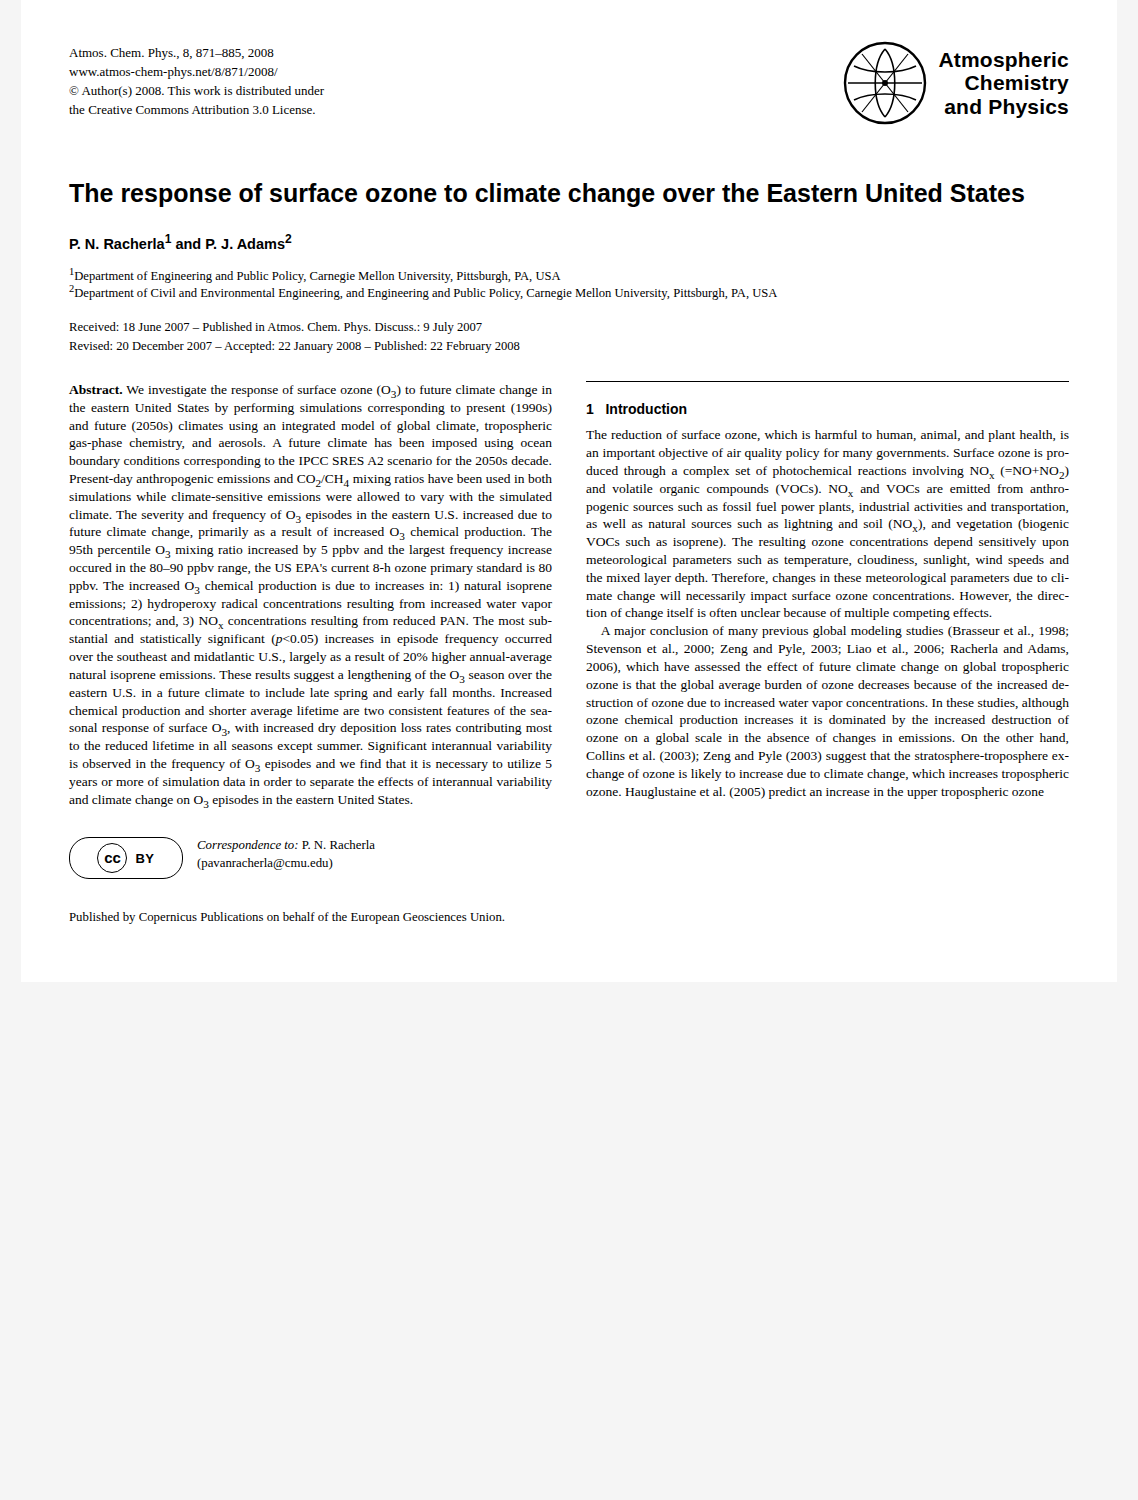Atmos. Chem. Phys., 8, 871–885, 2008
www.atmos-chem-phys.net/8/871/2008/
© Author(s) 2008. This work is distributed under
the Creative Commons Attribution 3.0 License.
Atmospheric
Chemistry
and Physics
The response of surface ozone to climate change over the Eastern United States
P. N. Racherla1 and P. J. Adams2
1Department of Engineering and Public Policy, Carnegie Mellon University, Pittsburgh, PA, USA
2Department of Civil and Environmental Engineering, and Engineering and Public Policy, Carnegie Mellon University, Pittsburgh, PA, USA
Received: 18 June 2007 – Published in Atmos. Chem. Phys. Discuss.: 9 July 2007
Revised: 20 December 2007 – Accepted: 22 January 2008 – Published: 22 February 2008
Abstract. We investigate the response of surface ozone (O3) to future climate change in the eastern United States by performing simulations corresponding to present (1990s) and future (2050s) climates using an integrated model of global climate, tropospheric gas-phase chemistry, and aerosols. A future climate has been imposed using ocean boundary conditions corresponding to the IPCC SRES A2 scenario for the 2050s decade. Present-day anthropogenic emissions and CO2/CH4 mixing ratios have been used in both simulations while climate-sensitive emissions were allowed to vary with the simulated climate. The severity and frequency of O3 episodes in the eastern U.S. increased due to future climate change, primarily as a result of increased O3 chemical production. The 95th percentile O3 mixing ratio increased by 5 ppbv and the largest frequency increase occured in the 80–90 ppbv range, the US EPA's current 8-h ozone primary standard is 80 ppbv. The increased O3 chemical production is due to increases in: 1) natural isoprene emissions; 2) hydroperoxy radical concentrations resulting from increased water vapor concentrations; and, 3) NOx concentrations resulting from reduced PAN. The most substantial and statistically significant (p<0.05) increases in episode frequency occurred over the southeast and midatlantic U.S., largely as a result of 20% higher annual-average natural isoprene emissions. These results suggest a lengthening of the O3 season over the eastern U.S. in a future climate to include late spring and early fall months. Increased chemical production and shorter average lifetime are two consistent features of the seasonal response of surface O3, with increased dry deposition loss rates contributing most to the reduced lifetime in all seasons except summer. Significant interannual variability is observed in the frequency of O3 episodes and we find that it is necessary to utilize 5 years or more of simulation data in order to separate the effects of interannual variability and climate change on O3 episodes in the eastern United States.
1 Introduction
The reduction of surface ozone, which is harmful to human, animal, and plant health, is an important objective of air quality policy for many governments. Surface ozone is produced through a complex set of photochemical reactions involving NOx (=NO+NO2) and volatile organic compounds (VOCs). NOx and VOCs are emitted from anthropogenic sources such as fossil fuel power plants, industrial activities and transportation, as well as natural sources such as lightning and soil (NOx), and vegetation (biogenic VOCs such as isoprene). The resulting ozone concentrations depend sensitively upon meteorological parameters such as temperature, cloudiness, sunlight, wind speeds and the mixed layer depth. Therefore, changes in these meteorological parameters due to climate change will necessarily impact surface ozone concentrations. However, the direction of change itself is often unclear because of multiple competing effects.
A major conclusion of many previous global modeling studies (Brasseur et al., 1998; Stevenson et al., 2000; Zeng and Pyle, 2003; Liao et al., 2006; Racherla and Adams, 2006), which have assessed the effect of future climate change on global tropospheric ozone is that the global average burden of ozone decreases because of the increased destruction of ozone due to increased water vapor concentrations. In these studies, although ozone chemical production increases it is dominated by the increased destruction of ozone on a global scale in the absence of changes in emissions. On the other hand, Collins et al. (2003); Zeng and Pyle (2003) suggest that the stratosphere-troposphere exchange of ozone is likely to increase due to climate change, which increases tropospheric ozone. Hauglustaine et al. (2005) predict an increase in the upper tropospheric ozone
cc
BY
Correspondence to: P. N. Racherla
(pavanracherla@cmu.edu)
Published by Copernicus Publications on behalf of the European Geosciences Union.